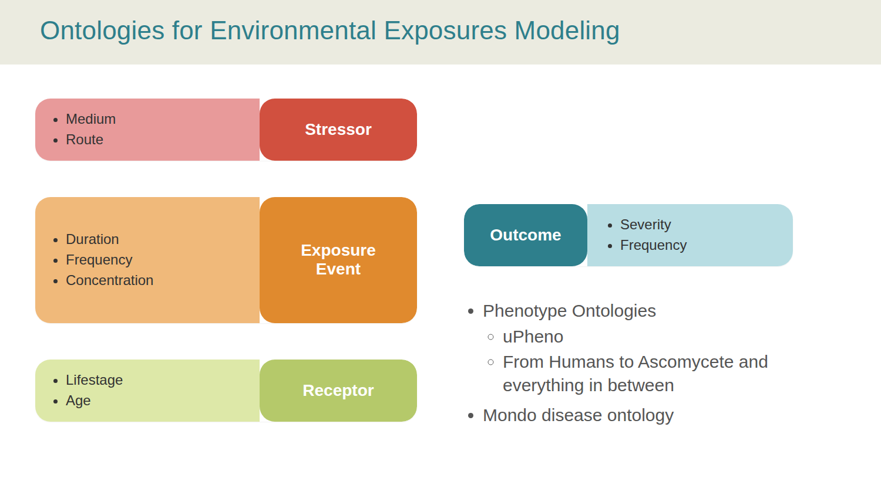Ontologies for Environmental Exposures Modeling
Medium
Route
Stressor
Duration
Frequency
Concentration
Exposure
Event
Lifestage
Age
Receptor
Outcome
Severity
Frequency
Phenotype Ontologies
uPheno
From Humans to Ascomycete and everything in between
Mondo disease ontology